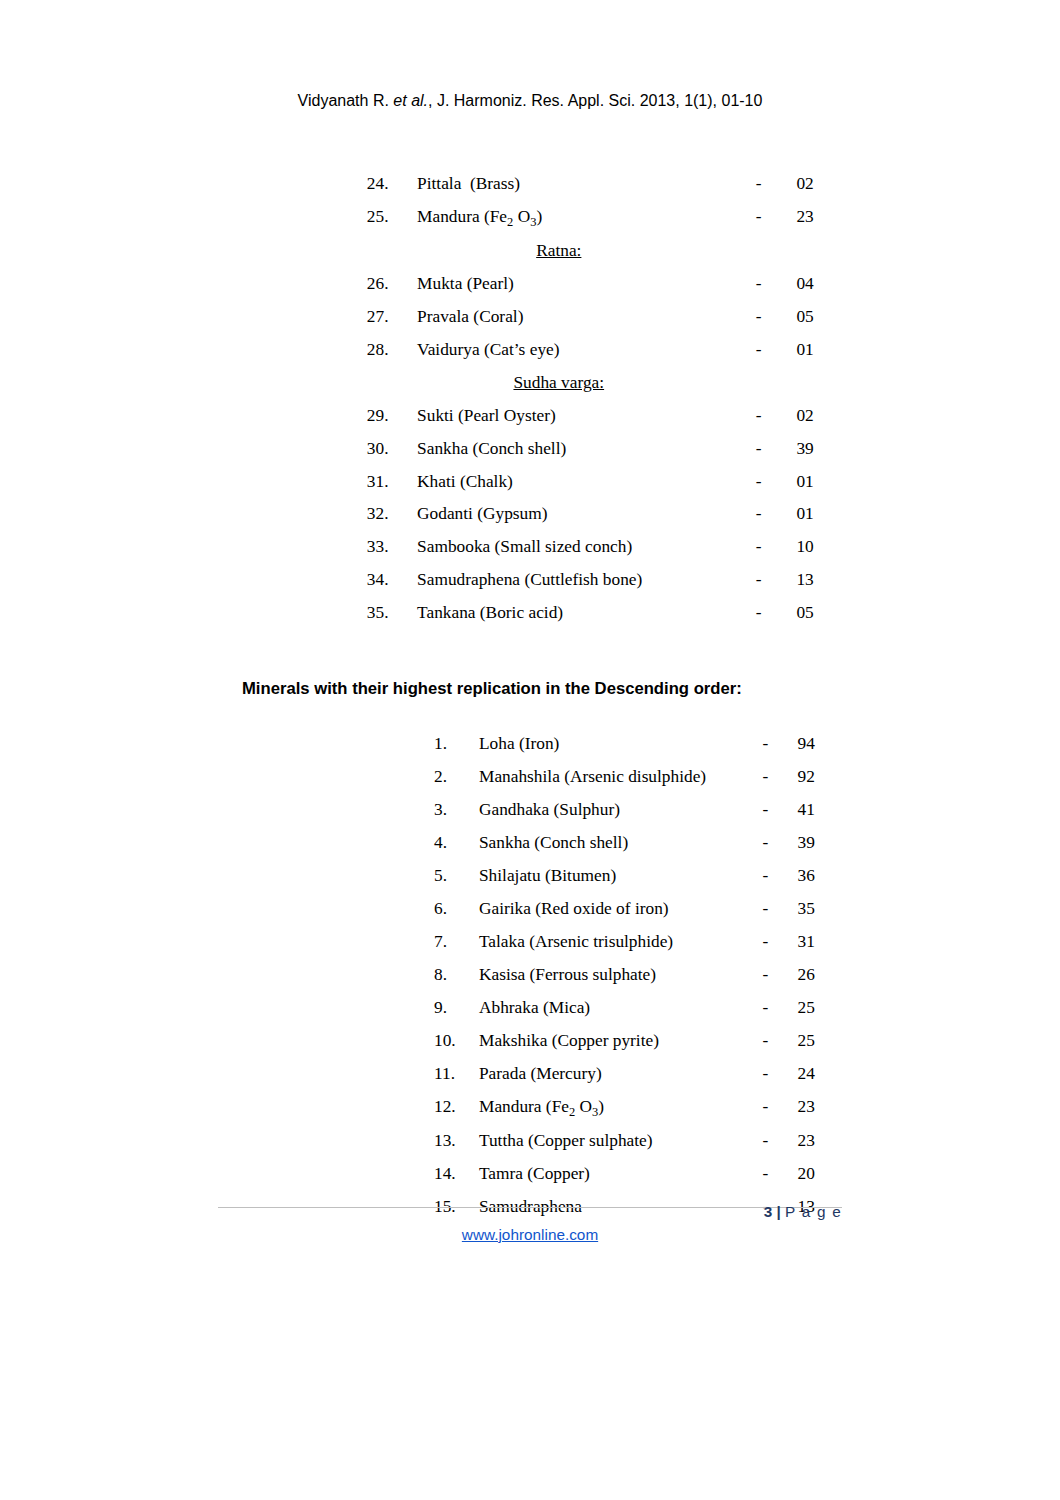Vidyanath R. et al., J. Harmoniz. Res. Appl. Sci. 2013, 1(1), 01-10
| 24. | Pittala (Brass) | - | 02 |
| 25. | Mandura (Fe 2 O 3 ) | - | 23 |
| Ratna: |
| 26. | Mukta (Pearl) | - | 04 |
| 27. | Pravala (Coral) | - | 05 |
| 28. | Vaidurya (Cat’s eye) | - | 01 |
| Sudha varga: |
| 29. | Sukti (Pearl Oyster) | - | 02 |
| 30. | Sankha (Conch shell) | - | 39 |
| 31. | Khati (Chalk) | - | 01 |
| 32. | Godanti (Gypsum) | - | 01 |
| 33. | Sambooka (Small sized conch) | - | 10 |
| 34. | Samudraphena (Cuttlefish bone) | - | 13 |
| 35. | Tankana (Boric acid) | - | 05 |
Minerals with their highest replication in the Descending order:
| 1. | Loha (Iron) | - | 94 |
| 2. | Manahshila (Arsenic disulphide) | - | 92 |
| 3. | Gandhaka (Sulphur) | - | 41 |
| 4. | Sankha (Conch shell) | - | 39 |
| 5. | Shilajatu (Bitumen) | - | 36 |
| 6. | Gairika (Red oxide of iron) | - | 35 |
| 7. | Talaka (Arsenic trisulphide) | - | 31 |
| 8. | Kasisa (Ferrous sulphate) | - | 26 |
| 9. | Abhraka (Mica) | - | 25 |
| 10. | Makshika (Copper pyrite) | - | 25 |
| 11. | Parada (Mercury) | - | 24 |
| 12. | Mandura (Fe 2 O 3 ) | - | 23 |
| 13. | Tuttha (Copper sulphate) | - | 23 |
| 14. | Tamra (Copper) | - | 20 |
| 15. | Samudraphena | - | 13 |
www.johronline.com
3 | P a g e